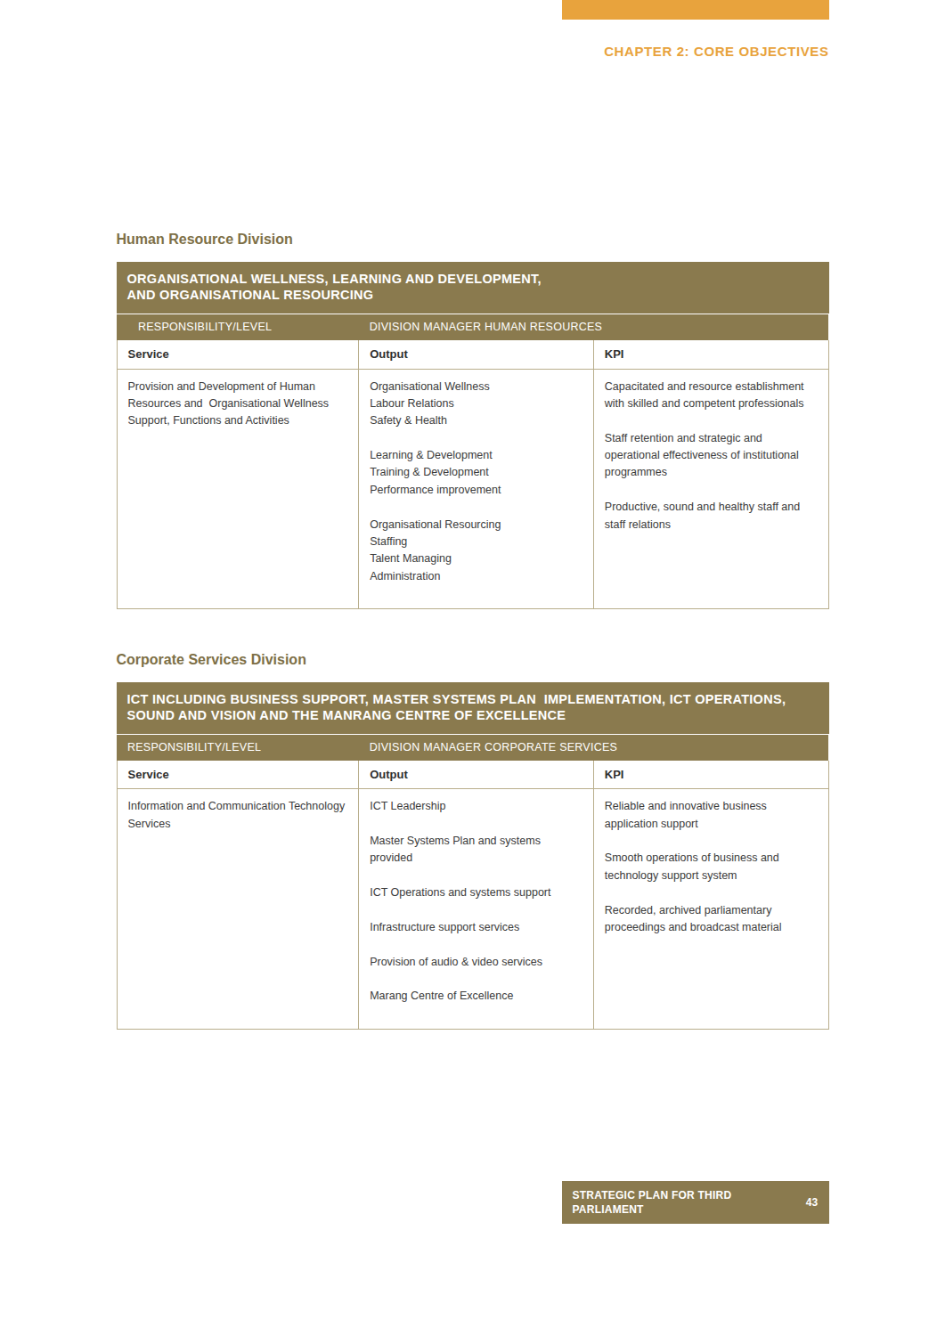CHAPTER 2: CORE OBJECTIVES
Human Resource Division
ORGANISATIONAL WELLNESS, LEARNING AND DEVELOPMENT, AND ORGANISATIONAL RESOURCING
| RESPONSIBILITY/LEVEL | DIVISION MANAGER HUMAN RESOURCES |
| Service | Output | KPI |
| Provision and Development of Human Resources and Organisational Wellness Support, Functions and Activities | Organisational Wellness Labour Relations Safety & Health Learning & Development Training & Development Performance improvement Organisational Resourcing Staffing Talent Managing Administration | Capacitated and resource establishment with skilled and competent professionals Staff retention and strategic and operational effectiveness of institutional programmes Productive, sound and healthy staff and staff relations |
Corporate Services Division
ICT INCLUDING BUSINESS SUPPORT, MASTER SYSTEMS PLAN IMPLEMENTATION, ICT OPERATIONS, SOUND AND VISION AND THE MANRANG CENTRE OF EXCELLENCE
| RESPONSIBILITY/LEVEL | DIVISION MANAGER CORPORATE SERVICES |
| Service | Output | KPI |
| Information and Communication Technology Services | ICT Leadership Master Systems Plan and systems provided ICT Operations and systems support Infrastructure support services Provision of audio & video services Marang Centre of Excellence | Reliable and innovative business application support Smooth operations of business and technology support system Recorded, archived parliamentary proceedings and broadcast material |
STRATEGIC PLAN FOR THIRD PARLIAMENT 43